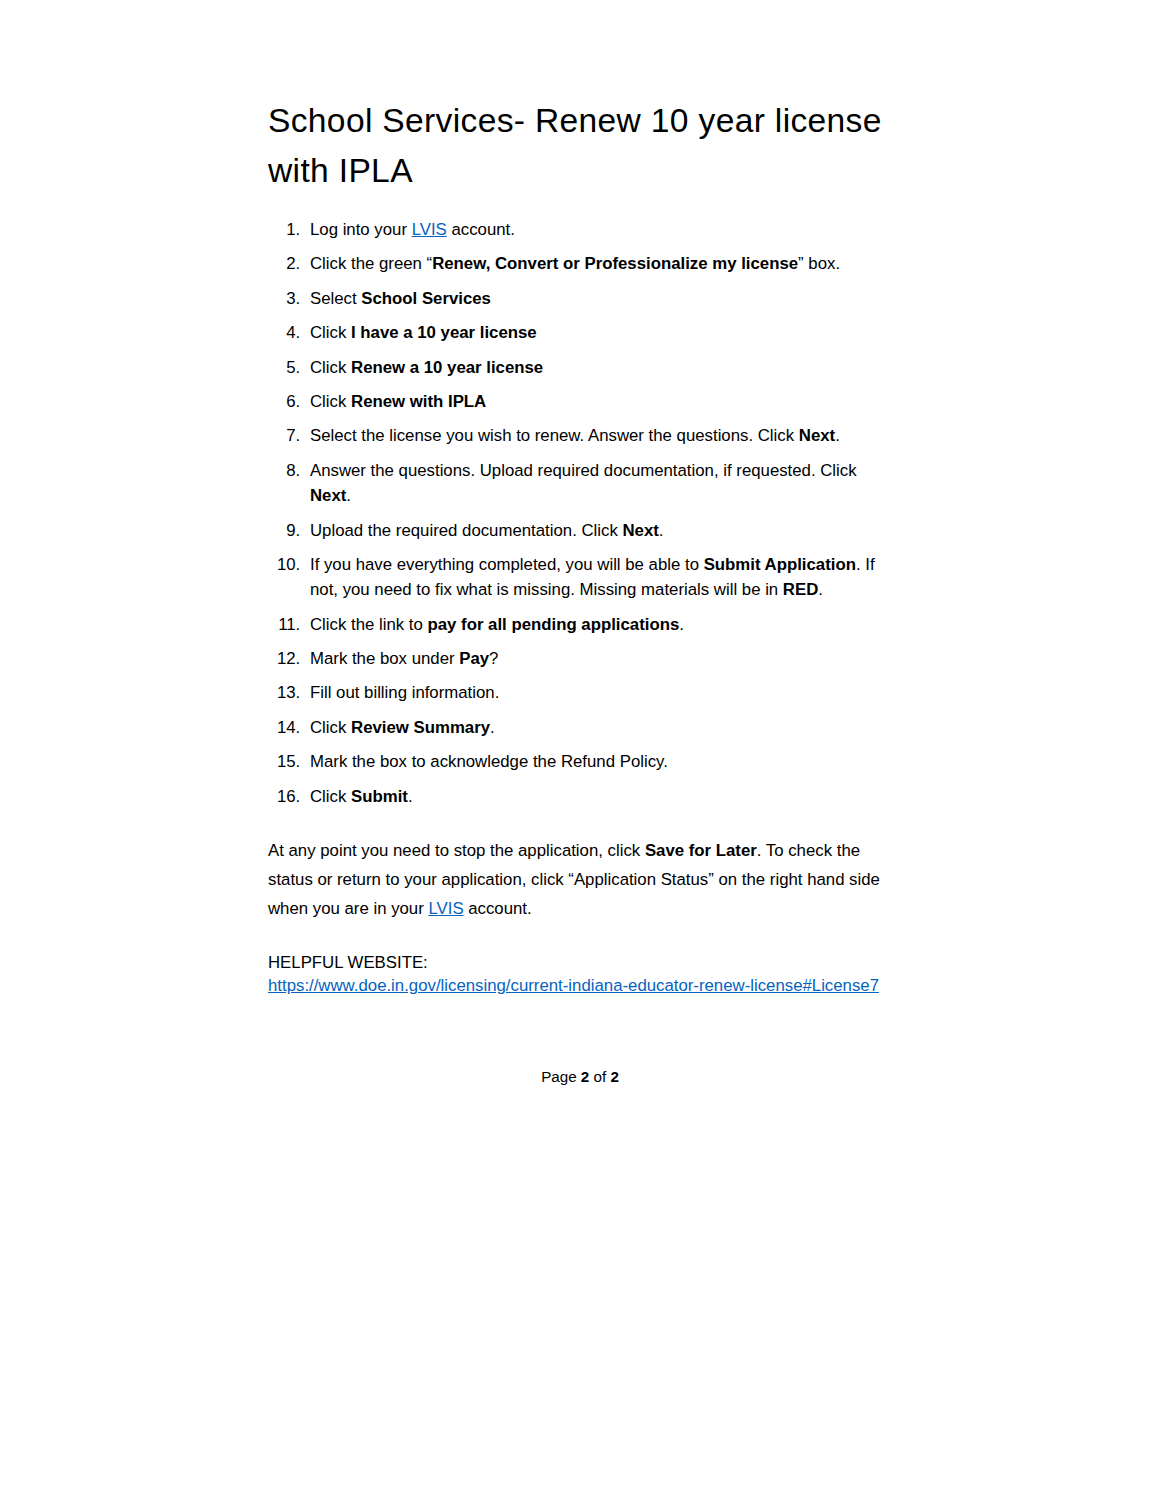School Services- Renew 10 year license with IPLA
Log into your LVIS account.
Click the green “Renew, Convert or Professionalize my license” box.
Select School Services
Click I have a 10 year license
Click Renew a 10 year license
Click Renew with IPLA
Select the license you wish to renew. Answer the questions. Click Next.
Answer the questions. Upload required documentation, if requested. Click Next.
Upload the required documentation. Click Next.
If you have everything completed, you will be able to Submit Application. If not, you need to fix what is missing. Missing materials will be in RED.
Click the link to pay for all pending applications.
Mark the box under Pay?
Fill out billing information.
Click Review Summary.
Mark the box to acknowledge the Refund Policy.
Click Submit.
At any point you need to stop the application, click Save for Later. To check the status or return to your application, click “Application Status” on the right hand side when you are in your LVIS account.
HELPFUL WEBSITE:
https://www.doe.in.gov/licensing/current-indiana-educator-renew-license#License7
Page 2 of 2